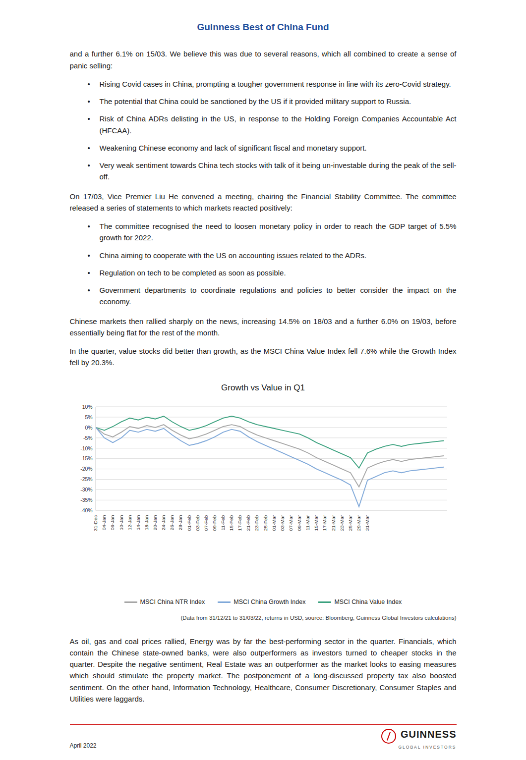Guinness Best of China Fund
and a further 6.1% on 15/03. We believe this was due to several reasons, which all combined to create a sense of panic selling:
Rising Covid cases in China, prompting a tougher government response in line with its zero-Covid strategy.
The potential that China could be sanctioned by the US if it provided military support to Russia.
Risk of China ADRs delisting in the US, in response to the Holding Foreign Companies Accountable Act (HFCAA).
Weakening Chinese economy and lack of significant fiscal and monetary support.
Very weak sentiment towards China tech stocks with talk of it being un-investable during the peak of the sell-off.
On 17/03, Vice Premier Liu He convened a meeting, chairing the Financial Stability Committee. The committee released a series of statements to which markets reacted positively:
The committee recognised the need to loosen monetary policy in order to reach the GDP target of 5.5% growth for 2022.
China aiming to cooperate with the US on accounting issues related to the ADRs.
Regulation on tech to be completed as soon as possible.
Government departments to coordinate regulations and policies to better consider the impact on the economy.
Chinese markets then rallied sharply on the news, increasing 14.5% on 18/03 and a further 6.0% on 19/03, before essentially being flat for the rest of the month.
In the quarter, value stocks did better than growth, as the MSCI China Value Index fell 7.6% while the Growth Index fell by 20.3%.
Growth vs Value in Q1
10% 5% 0% -5% -10% -15% -20% -25% -30% -35% -40% 31-Dec 04-Jan 06-Jan 10-Jan 12-Jan 14-Jan 18-Jan 20-Jan 24-Jan 26-Jan 28-Jan 01-Feb 03-Feb 07-Feb 09-Feb 11-Feb 15-Feb 17-Feb 21-Feb 23-Feb 25-Feb 01-Mar 03-Mar 07-Mar 09-Mar 11-Mar 15-Mar 17-Mar 21-Mar 23-Mar 25-Mar 29-Mar 31-Mar
MSCI China NTR Index
MSCI China Growth Index
MSCI China Value Index
(Data from 31/12/21 to 31/03/22, returns in USD, source: Bloomberg, Guinness Global Investors calculations)
As oil, gas and coal prices rallied, Energy was by far the best-performing sector in the quarter. Financials, which contain the Chinese state-owned banks, were also outperformers as investors turned to cheaper stocks in the quarter. Despite the negative sentiment, Real Estate was an outperformer as the market looks to easing measures which should stimulate the property market. The postponement of a long-discussed property tax also boosted sentiment. On the other hand, Information Technology, Healthcare, Consumer Discretionary, Consumer Staples and Utilities were laggards.
April 2022
GUINNESS
GLOBAL INVESTORS